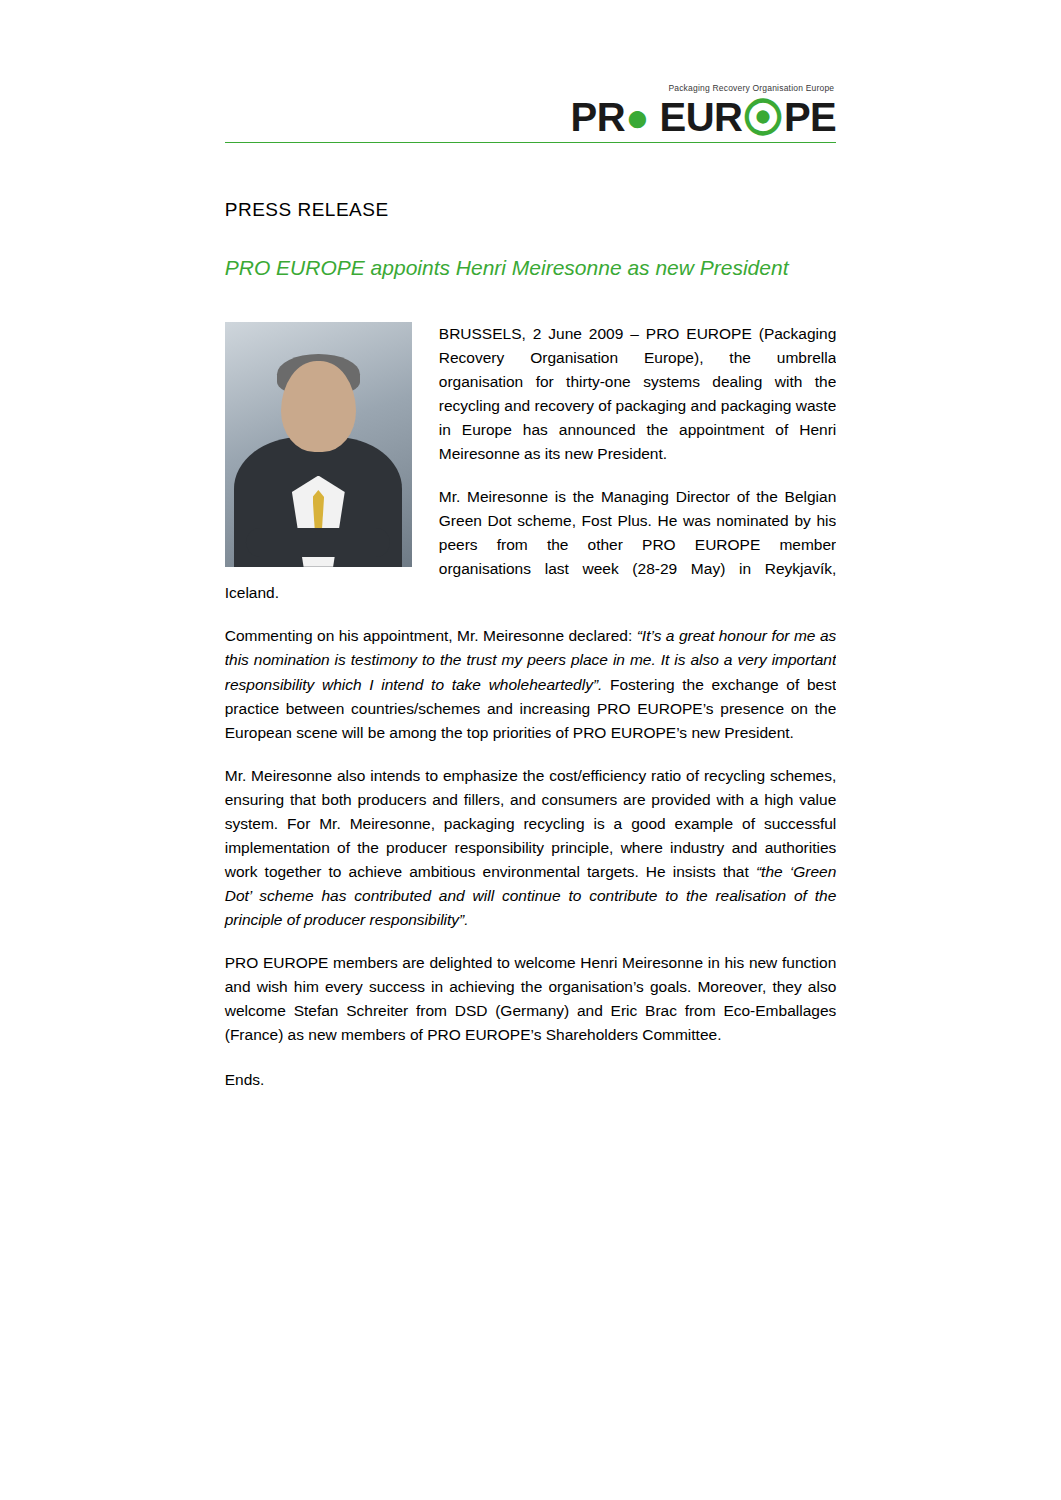Packaging Recovery Organisation Europe
PR● EUR⦿PE
PRESS RELEASE
PRO EUROPE appoints Henri Meiresonne as new President
BRUSSELS, 2 June 2009 – PRO EUROPE (Packaging Recovery Organisation Europe), the umbrella organisation for thirty-one systems dealing with the recycling and recovery of packaging and packaging waste in Europe has announced the appointment of Henri Meiresonne as its new President.
Mr. Meiresonne is the Managing Director of the Belgian Green Dot scheme, Fost Plus. He was nominated by his peers from the other PRO EUROPE member organisations last week (28-29 May) in Reykjavík, Iceland.
Commenting on his appointment, Mr. Meiresonne declared: “It’s a great honour for me as this nomination is testimony to the trust my peers place in me. It is also a very important responsibility which I intend to take wholeheartedly”. Fostering the exchange of best practice between countries/schemes and increasing PRO EUROPE’s presence on the European scene will be among the top priorities of PRO EUROPE’s new President.
Mr. Meiresonne also intends to emphasize the cost/efficiency ratio of recycling schemes, ensuring that both producers and fillers, and consumers are provided with a high value system. For Mr. Meiresonne, packaging recycling is a good example of successful implementation of the producer responsibility principle, where industry and authorities work together to achieve ambitious environmental targets. He insists that “the ‘Green Dot’ scheme has contributed and will continue to contribute to the realisation of the principle of producer responsibility”.
PRO EUROPE members are delighted to welcome Henri Meiresonne in his new function and wish him every success in achieving the organisation’s goals. Moreover, they also welcome Stefan Schreiter from DSD (Germany) and Eric Brac from Eco-Emballages (France) as new members of PRO EUROPE’s Shareholders Committee.
Ends.